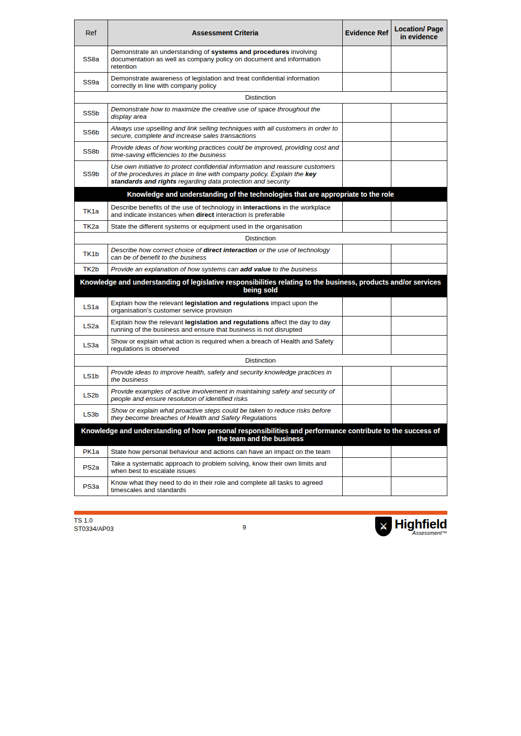| Ref | Assessment Criteria | Evidence Ref | Location/ Page in evidence |
| --- | --- | --- | --- |
| SS8a | Demonstrate an understanding of systems and procedures involving documentation as well as company policy on document and information retention | | |
| SS9a | Demonstrate awareness of legislation and treat confidential information correctly in line with company policy | | |
| Distinction |
| SS5b | Demonstrate how to maximize the creative use of space throughout the display area | | |
| SS6b | Always use upselling and link selling techniques with all customers in order to secure, complete and increase sales transactions | | |
| SS8b | Provide ideas of how working practices could be improved, providing cost and time-saving efficiencies to the business | | |
| SS9b | Use own initiative to protect confidential information and reassure customers of the procedures in place in line with company policy. Explain the key standards and rights regarding data protection and security | | |
| Knowledge and understanding of the technologies that are appropriate to the role |
| TK1a | Describe benefits of the use of technology in interactions in the workplace and indicate instances when direct interaction is preferable | | |
| TK2a | State the different systems or equipment used in the organisation | | |
| Distinction |
| TK1b | Describe how correct choice of direct interaction or the use of technology can be of benefit to the business | | |
| TK2b | Provide an explanation of how systems can add value to the business | | |
| Knowledge and understanding of legislative responsibilities relating to the business, products and/or services being sold |
| LS1a | Explain how the relevant legislation and regulations impact upon the organisation’s customer service provision | | |
| LS2a | Explain how the relevant legislation and regulations affect the day to day running of the business and ensure that business is not disrupted | | |
| LS3a | Show or explain what action is required when a breach of Health and Safety regulations is observed | | |
| Distinction |
| LS1b | Provide ideas to improve health, safety and security knowledge practices in the business | | |
| LS2b | Provide examples of active involvement in maintaining safety and security of people and ensure resolution of identified risks | | |
| LS3b | Show or explain what proactive steps could be taken to reduce risks before they become breaches of Health and Safety Regulations | | |
| Knowledge and understanding of how personal responsibilities and performance contribute to the success of the team and the business |
| PK1a | State how personal behaviour and actions can have an impact on the team | | |
| PS2a | Take a systematic approach to problem solving, know their own limits and when best to escalate issues | | |
| PS3a | Know what they need to do in their role and complete all tasks to agreed timescales and standards | | |
TS 1.0
ST0334/AP03
9
⚔
Highfield Assessment™